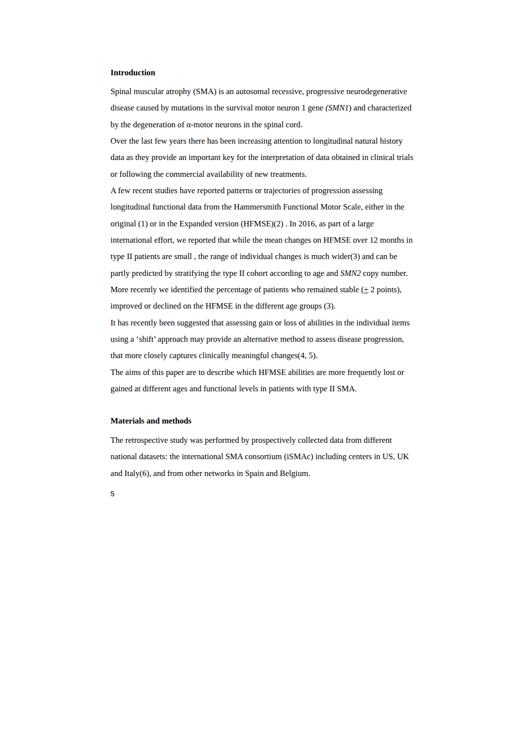Introduction
Spinal muscular atrophy (SMA) is an autosomal recessive, progressive neurodegenerative disease caused by mutations in the survival motor neuron 1 gene (SMN1) and characterized by the degeneration of α-motor neurons in the spinal cord.
Over the last few years there has been increasing attention to longitudinal natural history data as they provide an important key for the interpretation of data obtained in clinical trials or following the commercial availability of new treatments.
A few recent studies have reported patterns or trajectories of progression assessing longitudinal functional data from the Hammersmith Functional Motor Scale, either in the original (1) or in the Expanded version (HFMSE)(2) . In 2016, as part of a large international effort, we reported that while the mean changes on HFMSE over 12 months in type II patients are small , the range of individual changes is much wider(3) and can be partly predicted by stratifying the type II cohort according to age and SMN2 copy number. More recently we identified the percentage of patients who remained stable (+ 2 points), improved or declined on the HFMSE in the different age groups (3).
It has recently been suggested that assessing gain or loss of abilities in the individual items using a ‘shift’ approach may provide an alternative method to assess disease progression, that more closely captures clinically meaningful changes(4, 5).
The aims of this paper are to describe which HFMSE abilities are more frequently lost or gained at different ages and functional levels in patients with type II SMA.
Materials and methods
The retrospective study was performed by prospectively collected data from different national datasets: the international SMA consortium (iSMAc) including centers in US, UK and Italy(6), and from other networks in Spain and Belgium.
5